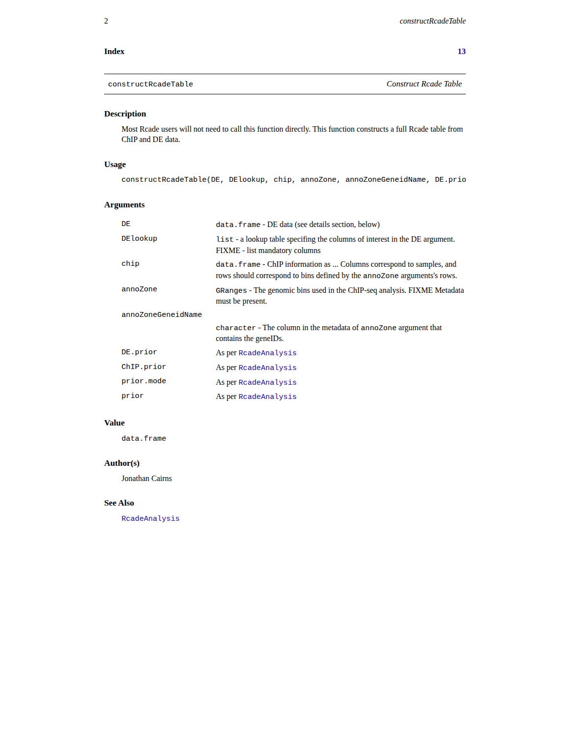2 constructRcadeTable
Index 13
constructRcadeTable Construct Rcade Table
Description
Most Rcade users will not need to call this function directly. This function constructs a full Rcade table from ChIP and DE data.
Usage
constructRcadeTable(DE, DElookup, chip, annoZone, annoZoneGeneidName, DE.prior=NULL, ChIP.prior=NULL,
Arguments
DE
data.frame - DE data (see details section, below)
DElookup
list - a lookup table specifing the columns of interest in the DE argument. FIXME - list mandatory columns
chip
data.frame - ChIP information as ... Columns correspond to samples, and rows should correspond to bins defined by the annoZone arguments's rows.
annoZone
GRanges - The genomic bins used in the ChIP-seq analysis. FIXME Metadata must be present.
annoZoneGeneidName
character - The column in the metadata of annoZone argument that contains the geneIDs.
DE.prior
As per RcadeAnalysis
ChIP.prior
As per RcadeAnalysis
prior.mode
As per RcadeAnalysis
prior
As per RcadeAnalysis
Value
data.frame
Author(s)
Jonathan Cairns
See Also
RcadeAnalysis